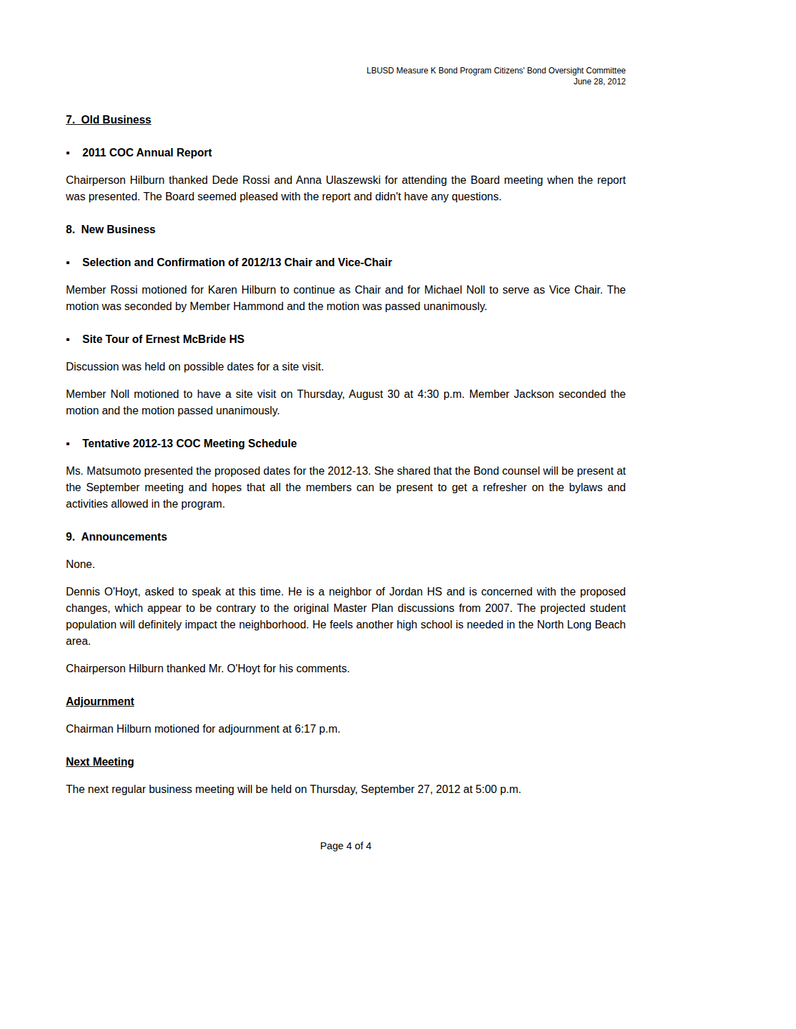LBUSD Measure K Bond Program Citizens' Bond Oversight Committee
June 28, 2012
7. Old Business
2011 COC Annual Report
Chairperson Hilburn thanked Dede Rossi and Anna Ulaszewski for attending the Board meeting when the report was presented. The Board seemed pleased with the report and didn't have any questions.
8. New Business
Selection and Confirmation of 2012/13 Chair and Vice-Chair
Member Rossi motioned for Karen Hilburn to continue as Chair and for Michael Noll to serve as Vice Chair. The motion was seconded by Member Hammond and the motion was passed unanimously.
Site Tour of Ernest McBride HS
Discussion was held on possible dates for a site visit.
Member Noll motioned to have a site visit on Thursday, August 30 at 4:30 p.m. Member Jackson seconded the motion and the motion passed unanimously.
Tentative 2012-13 COC Meeting Schedule
Ms. Matsumoto presented the proposed dates for the 2012-13. She shared that the Bond counsel will be present at the September meeting and hopes that all the members can be present to get a refresher on the bylaws and activities allowed in the program.
9. Announcements
None.
Dennis O'Hoyt, asked to speak at this time. He is a neighbor of Jordan HS and is concerned with the proposed changes, which appear to be contrary to the original Master Plan discussions from 2007. The projected student population will definitely impact the neighborhood. He feels another high school is needed in the North Long Beach area.
Chairperson Hilburn thanked Mr. O'Hoyt for his comments.
Adjournment
Chairman Hilburn motioned for adjournment at 6:17 p.m.
Next Meeting
The next regular business meeting will be held on Thursday, September 27, 2012 at 5:00 p.m.
Page 4 of 4